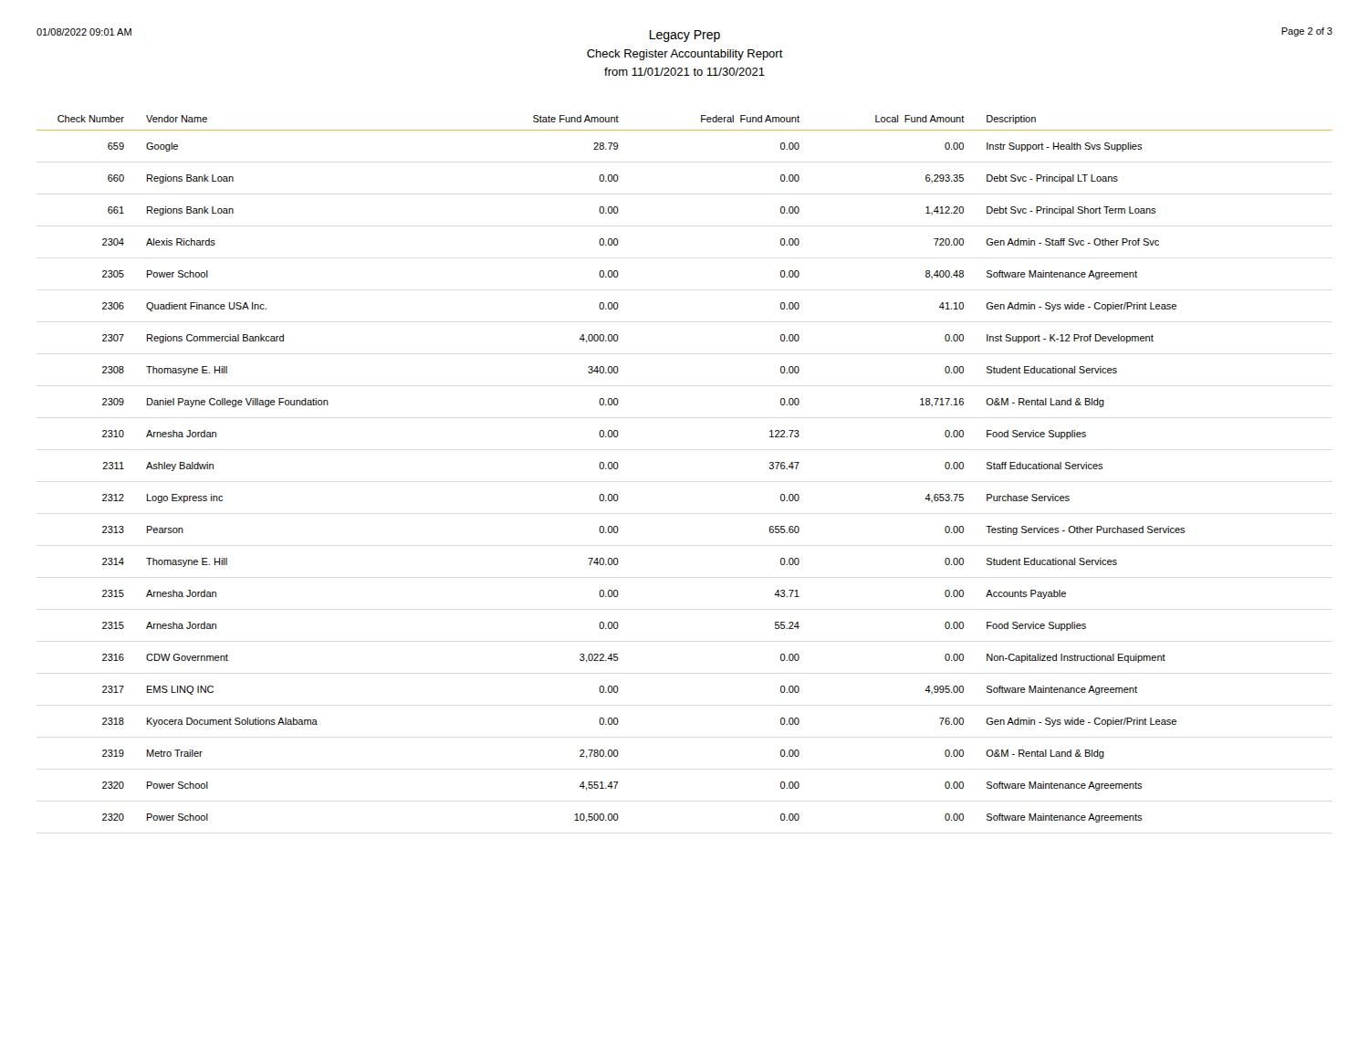01/08/2022 09:01 AM
Legacy Prep
Check Register Accountability Report
from 11/01/2021 to 11/30/2021
Page 2 of 3
| Check Number | Vendor Name | State Fund Amount | Federal Fund Amount | Local Fund Amount | Description |
| --- | --- | --- | --- | --- | --- |
| 659 | Google | 28.79 | 0.00 | 0.00 | Instr Support - Health Svs Supplies |
| 660 | Regions Bank Loan | 0.00 | 0.00 | 6,293.35 | Debt Svc - Principal LT Loans |
| 661 | Regions Bank Loan | 0.00 | 0.00 | 1,412.20 | Debt Svc - Principal Short Term Loans |
| 2304 | Alexis Richards | 0.00 | 0.00 | 720.00 | Gen Admin - Staff Svc - Other Prof Svc |
| 2305 | Power School | 0.00 | 0.00 | 8,400.48 | Software Maintenance Agreement |
| 2306 | Quadient Finance USA Inc. | 0.00 | 0.00 | 41.10 | Gen Admin - Sys wide - Copier/Print Lease |
| 2307 | Regions Commercial Bankcard | 4,000.00 | 0.00 | 0.00 | Inst Support - K-12 Prof Development |
| 2308 | Thomasyne E. Hill | 340.00 | 0.00 | 0.00 | Student Educational Services |
| 2309 | Daniel Payne College Village Foundation | 0.00 | 0.00 | 18,717.16 | O&M - Rental Land & Bldg |
| 2310 | Arnesha Jordan | 0.00 | 122.73 | 0.00 | Food Service Supplies |
| 2311 | Ashley Baldwin | 0.00 | 376.47 | 0.00 | Staff Educational Services |
| 2312 | Logo Express inc | 0.00 | 0.00 | 4,653.75 | Purchase Services |
| 2313 | Pearson | 0.00 | 655.60 | 0.00 | Testing Services - Other Purchased Services |
| 2314 | Thomasyne E. Hill | 740.00 | 0.00 | 0.00 | Student Educational Services |
| 2315 | Arnesha Jordan | 0.00 | 43.71 | 0.00 | Accounts Payable |
| 2315 | Arnesha Jordan | 0.00 | 55.24 | 0.00 | Food Service Supplies |
| 2316 | CDW Government | 3,022.45 | 0.00 | 0.00 | Non-Capitalized Instructional Equipment |
| 2317 | EMS LINQ INC | 0.00 | 0.00 | 4,995.00 | Software Maintenance Agreement |
| 2318 | Kyocera Document Solutions Alabama | 0.00 | 0.00 | 76.00 | Gen Admin - Sys wide - Copier/Print Lease |
| 2319 | Metro Trailer | 2,780.00 | 0.00 | 0.00 | O&M - Rental Land & Bldg |
| 2320 | Power School | 4,551.47 | 0.00 | 0.00 | Software Maintenance Agreements |
| 2320 | Power School | 10,500.00 | 0.00 | 0.00 | Software Maintenance Agreements |